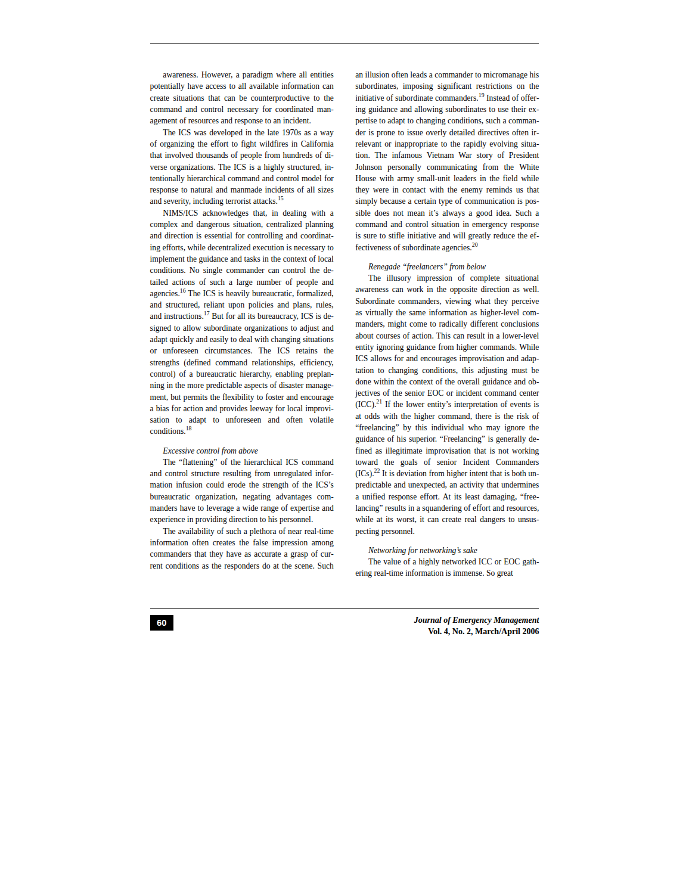awareness. However, a paradigm where all entities potentially have access to all available information can create situations that can be counterproductive to the command and control necessary for coordinated management of resources and response to an incident.
The ICS was developed in the late 1970s as a way of organizing the effort to fight wildfires in California that involved thousands of people from hundreds of diverse organizations. The ICS is a highly structured, intentionally hierarchical command and control model for response to natural and manmade incidents of all sizes and severity, including terrorist attacks.15
NIMS/ICS acknowledges that, in dealing with a complex and dangerous situation, centralized planning and direction is essential for controlling and coordinating efforts, while decentralized execution is necessary to implement the guidance and tasks in the context of local conditions. No single commander can control the detailed actions of such a large number of people and agencies.16 The ICS is heavily bureaucratic, formalized, and structured, reliant upon policies and plans, rules, and instructions.17 But for all its bureaucracy, ICS is designed to allow subordinate organizations to adjust and adapt quickly and easily to deal with changing situations or unforeseen circumstances. The ICS retains the strengths (defined command relationships, efficiency, control) of a bureaucratic hierarchy, enabling preplanning in the more predictable aspects of disaster management, but permits the flexibility to foster and encourage a bias for action and provides leeway for local improvisation to adapt to unforeseen and often volatile conditions.18
Excessive control from above
The “flattening” of the hierarchical ICS command and control structure resulting from unregulated information infusion could erode the strength of the ICS’s bureaucratic organization, negating advantages commanders have to leverage a wide range of expertise and experience in providing direction to his personnel.
The availability of such a plethora of near real-time information often creates the false impression among commanders that they have as accurate a grasp of current conditions as the responders do at the scene. Such an illusion often leads a commander to micromanage his subordinates, imposing significant restrictions on the initiative of subordinate commanders.19 Instead of offering guidance and allowing subordinates to use their expertise to adapt to changing conditions, such a commander is prone to issue overly detailed directives often irrelevant or inappropriate to the rapidly evolving situation. The infamous Vietnam War story of President Johnson personally communicating from the White House with army small-unit leaders in the field while they were in contact with the enemy reminds us that simply because a certain type of communication is possible does not mean it’s always a good idea. Such a command and control situation in emergency response is sure to stifle initiative and will greatly reduce the effectiveness of subordinate agencies.20
Renegade “freelancers” from below
The illusory impression of complete situational awareness can work in the opposite direction as well. Subordinate commanders, viewing what they perceive as virtually the same information as higher-level commanders, might come to radically different conclusions about courses of action. This can result in a lower-level entity ignoring guidance from higher commands. While ICS allows for and encourages improvisation and adaptation to changing conditions, this adjusting must be done within the context of the overall guidance and objectives of the senior EOC or incident command center (ICC).21 If the lower entity’s interpretation of events is at odds with the higher command, there is the risk of “freelancing” by this individual who may ignore the guidance of his superior. “Freelancing” is generally defined as illegitimate improvisation that is not working toward the goals of senior Incident Commanders (ICs).22 It is deviation from higher intent that is both unpredictable and unexpected, an activity that undermines a unified response effort. At its least damaging, “freelancing” results in a squandering of effort and resources, while at its worst, it can create real dangers to unsuspecting personnel.
Networking for networking’s sake
The value of a highly networked ICC or EOC gathering real-time information is immense. So great
60
Journal of Emergency Management
Vol. 4, No. 2, March/April 2006